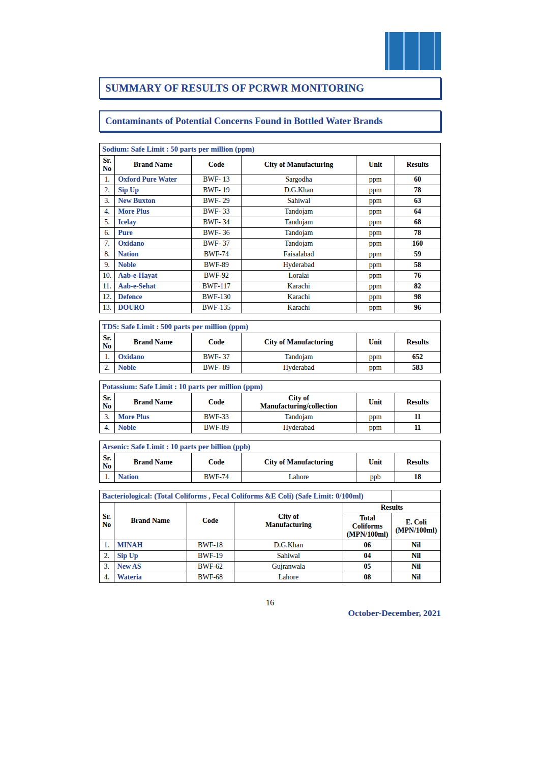SUMMARY OF RESULTS OF PCRWR MONITORING
Contaminants of Potential Concerns Found in Bottled Water Brands
| Sodium: Safe Limit : 50 parts per million (ppm) |
| Sr. No | Brand Name | Code | City of Manufacturing | Unit | Results |
| 1. | Oxford Pure Water | BWF- 13 | Sargodha | ppm | 60 |
| 2. | Sip Up | BWF- 19 | D.G.Khan | ppm | 78 |
| 3. | New Buxton | BWF- 29 | Sahiwal | ppm | 63 |
| 4. | More Plus | BWF- 33 | Tandojam | ppm | 64 |
| 5. | Icelay | BWF- 34 | Tandojam | ppm | 68 |
| 6. | Pure | BWF- 36 | Tandojam | ppm | 78 |
| 7. | Oxidano | BWF- 37 | Tandojam | ppm | 160 |
| 8. | Nation | BWF-74 | Faisalabad | ppm | 59 |
| 9. | Noble | BWF-89 | Hyderabad | ppm | 58 |
| 10. | Aab-e-Hayat | BWF-92 | Loralai | ppm | 76 |
| 11. | Aab-e-Sehat | BWF-117 | Karachi | ppm | 82 |
| 12. | Defence | BWF-130 | Karachi | ppm | 98 |
| 13. | DOURO | BWF-135 | Karachi | ppm | 96 |
| TDS: Safe Limit : 500 parts per million (ppm) |
| Sr. No | Brand Name | Code | City of Manufacturing | Unit | Results |
| 1. | Oxidano | BWF- 37 | Tandojam | ppm | 652 |
| 2. | Noble | BWF- 89 | Hyderabad | ppm | 583 |
| Potassium: Safe Limit : 10 parts per million (ppm) |
| Sr. No | Brand Name | Code | City of Manufacturing/collection | Unit | Results |
| 3. | More Plus | BWF-33 | Tandojam | ppm | 11 |
| 4. | Noble | BWF-89 | Hyderabad | ppm | 11 |
| Arsenic: Safe Limit : 10 parts per billion (ppb) |
| Sr. No | Brand Name | Code | City of Manufacturing | Unit | Results |
| 1. | Nation | BWF-74 | Lahore | ppb | 18 |
| Bacteriological: (Total Coliforms , Fecal Coliforms &E Coli) (Safe Limit: 0/100ml) |
| Sr. No | Brand Name | Code | City of Manufacturing | Results |
| Total Coliforms (MPN/100ml) | E. Coli (MPN/100ml) |
| 1. | MINAH | BWF-18 | D.G.Khan | 06 | Nil |
| 2. | Sip Up | BWF-19 | Sahiwal | 04 | Nil |
| 3. | New AS | BWF-62 | Gujranwala | 05 | Nil |
| 4. | Wateria | BWF-68 | Lahore | 08 | Nil |
16
October-December, 2021